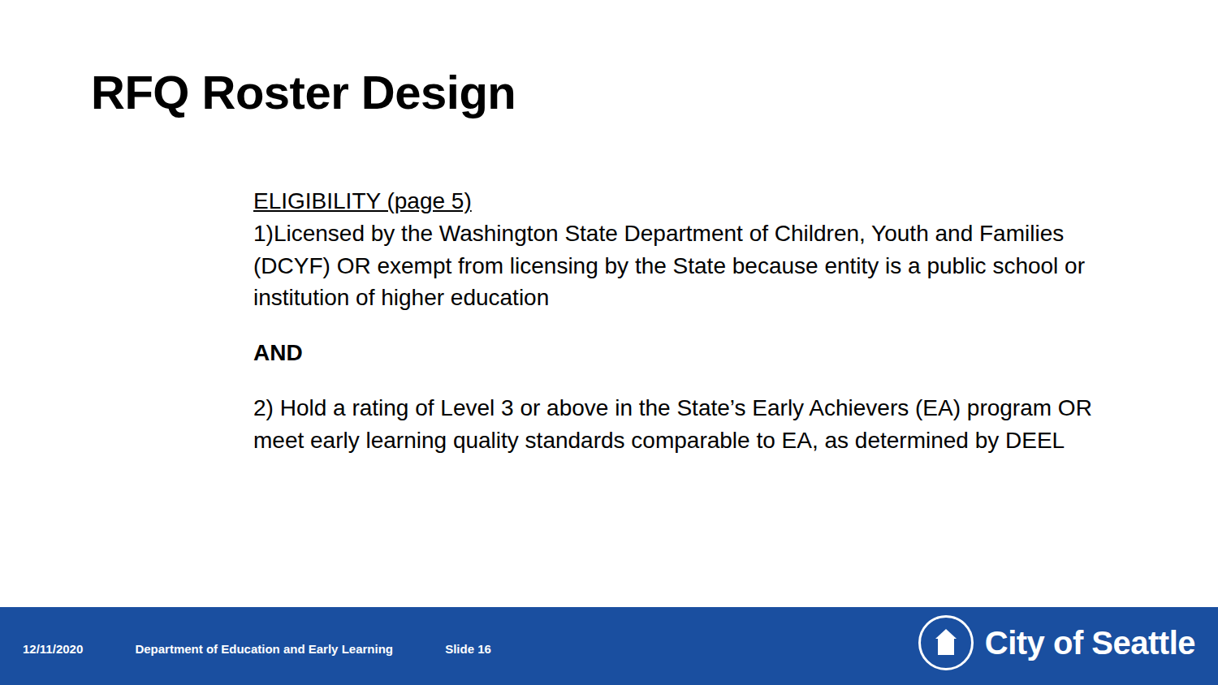RFQ Roster Design
ELIGIBILITY (page 5)
1)Licensed by the Washington State Department of Children, Youth and Families (DCYF) OR exempt from licensing by the State because entity is a public school or institution of higher education
AND
2) Hold a rating of Level 3 or above in the State’s Early Achievers (EA) program OR meet early learning quality standards comparable to EA, as determined by DEEL
12/11/2020 Department of Education and Early Learning Slide 16
City of Seattle